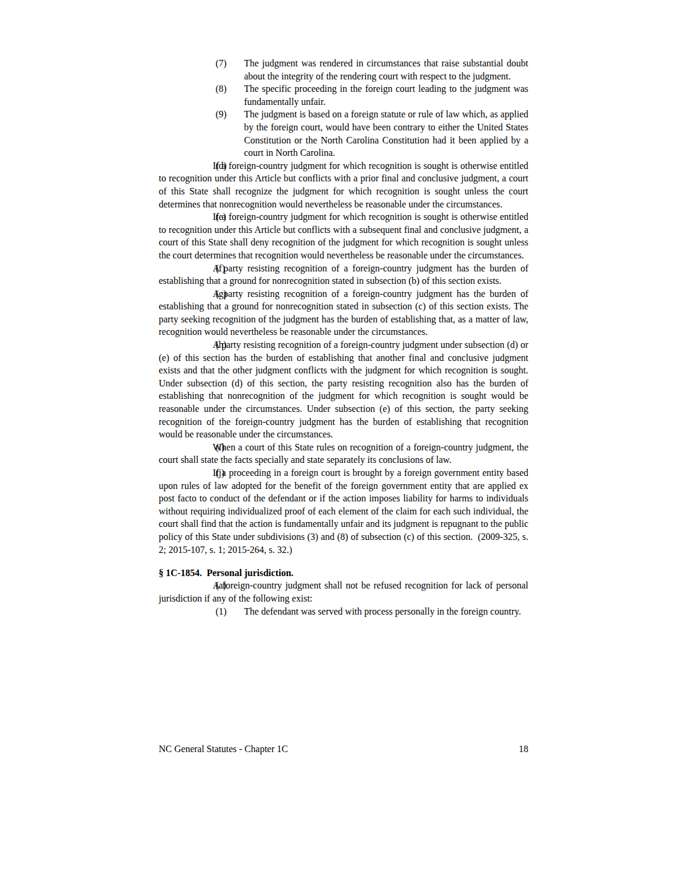(7) The judgment was rendered in circumstances that raise substantial doubt about the integrity of the rendering court with respect to the judgment.
(8) The specific proceeding in the foreign court leading to the judgment was fundamentally unfair.
(9) The judgment is based on a foreign statute or rule of law which, as applied by the foreign court, would have been contrary to either the United States Constitution or the North Carolina Constitution had it been applied by a court in North Carolina.
(d) If a foreign-country judgment for which recognition is sought is otherwise entitled to recognition under this Article but conflicts with a prior final and conclusive judgment, a court of this State shall recognize the judgment for which recognition is sought unless the court determines that nonrecognition would nevertheless be reasonable under the circumstances.
(e) If a foreign-country judgment for which recognition is sought is otherwise entitled to recognition under this Article but conflicts with a subsequent final and conclusive judgment, a court of this State shall deny recognition of the judgment for which recognition is sought unless the court determines that recognition would nevertheless be reasonable under the circumstances.
(f) A party resisting recognition of a foreign-country judgment has the burden of establishing that a ground for nonrecognition stated in subsection (b) of this section exists.
(g) A party resisting recognition of a foreign-country judgment has the burden of establishing that a ground for nonrecognition stated in subsection (c) of this section exists. The party seeking recognition of the judgment has the burden of establishing that, as a matter of law, recognition would nevertheless be reasonable under the circumstances.
(h) A party resisting recognition of a foreign-country judgment under subsection (d) or (e) of this section has the burden of establishing that another final and conclusive judgment exists and that the other judgment conflicts with the judgment for which recognition is sought. Under subsection (d) of this section, the party resisting recognition also has the burden of establishing that nonrecognition of the judgment for which recognition is sought would be reasonable under the circumstances. Under subsection (e) of this section, the party seeking recognition of the foreign-country judgment has the burden of establishing that recognition would be reasonable under the circumstances.
(i) When a court of this State rules on recognition of a foreign-country judgment, the court shall state the facts specially and state separately its conclusions of law.
(j) If a proceeding in a foreign court is brought by a foreign government entity based upon rules of law adopted for the benefit of the foreign government entity that are applied ex post facto to conduct of the defendant or if the action imposes liability for harms to individuals without requiring individualized proof of each element of the claim for each such individual, the court shall find that the action is fundamentally unfair and its judgment is repugnant to the public policy of this State under subdivisions (3) and (8) of subsection (c) of this section. (2009-325, s. 2; 2015-107, s. 1; 2015-264, s. 32.)
§ 1C-1854. Personal jurisdiction.
(a) A foreign-country judgment shall not be refused recognition for lack of personal jurisdiction if any of the following exist:
(1) The defendant was served with process personally in the foreign country.
NC General Statutes - Chapter 1C
18